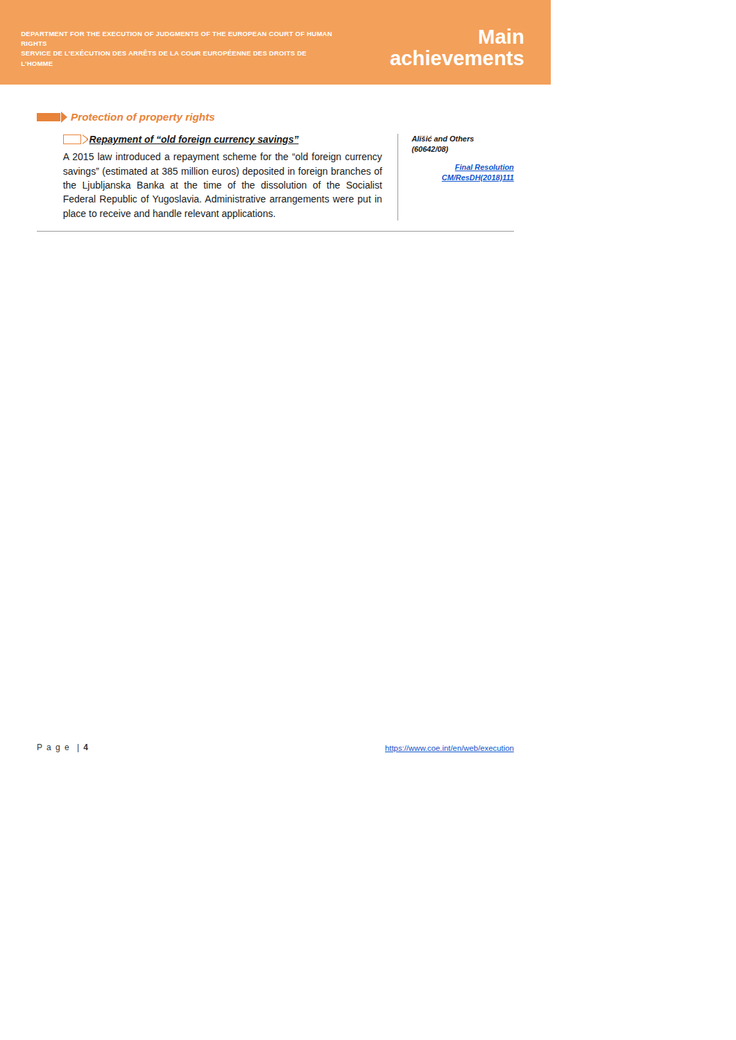Department for the Execution of Judgments of the European Court of Human Rights
Service de l’exécution des arrêts de la Cour européenne des droits de l’homme
Main
achievements
Protection of property rights
Repayment of “old foreign currency savings”
A 2015 law introduced a repayment scheme for the “old foreign currency savings” (estimated at 385 million euros) deposited in foreign branches of the Ljubljanska Banka at the time of the dissolution of the Socialist Federal Republic of Yugoslavia. Administrative arrangements were put in place to receive and handle relevant applications.
Ališić and Others
(60642/08)
Final Resolution
CM/ResDH(2018)111
P a g e | 4
https://www.coe.int/en/web/execution